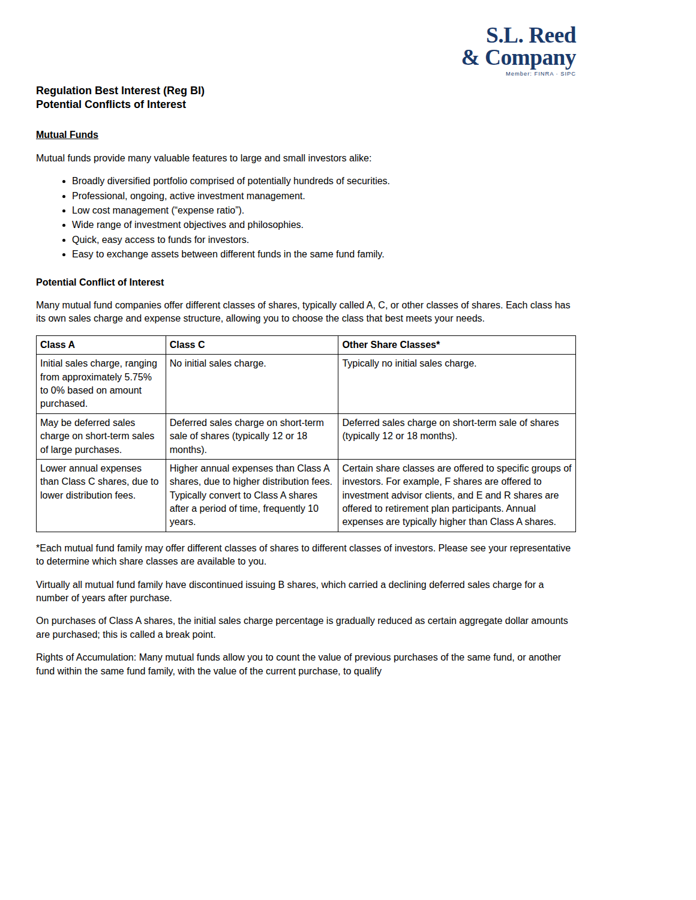S.L. Reed
& Company
Member: FINRA · SIPC
Regulation Best Interest (Reg BI)Potential Conflicts of Interest
Mutual Funds
Mutual funds provide many valuable features to large and small investors alike:
Broadly diversified portfolio comprised of potentially hundreds of securities.
Professional, ongoing, active investment management.
Low cost management (“expense ratio”).
Wide range of investment objectives and philosophies.
Quick, easy access to funds for investors.
Easy to exchange assets between different funds in the same fund family.
Potential Conflict of Interest
Many mutual fund companies offer different classes of shares, typically called A, C, or other classes of shares. Each class has its own sales charge and expense structure, allowing you to choose the class that best meets your needs.
| Class A | Class C | Other Share Classes* |
| --- | --- | --- |
| Initial sales charge, ranging from approximately 5.75% to 0% based on amount purchased. | No initial sales charge. | Typically no initial sales charge. |
| May be deferred sales charge on short-term sales of large purchases. | Deferred sales charge on short-term sale of shares (typically 12 or 18 months). | Deferred sales charge on short-term sale of shares (typically 12 or 18 months). |
| Lower annual expenses than Class C shares, due to lower distribution fees. | Higher annual expenses than Class A shares, due to higher distribution fees. Typically convert to Class A shares after a period of time, frequently 10 years. | Certain share classes are offered to specific groups of investors. For example, F shares are offered to investment advisor clients, and E and R shares are offered to retirement plan participants. Annual expenses are typically higher than Class A shares. |
*Each mutual fund family may offer different classes of shares to different classes of investors. Please see your representative to determine which share classes are available to you.
Virtually all mutual fund family have discontinued issuing B shares, which carried a declining deferred sales charge for a number of years after purchase.
On purchases of Class A shares, the initial sales charge percentage is gradually reduced as certain aggregate dollar amounts are purchased; this is called a break point.
Rights of Accumulation: Many mutual funds allow you to count the value of previous purchases of the same fund, or another fund within the same fund family, with the value of the current purchase, to qualify